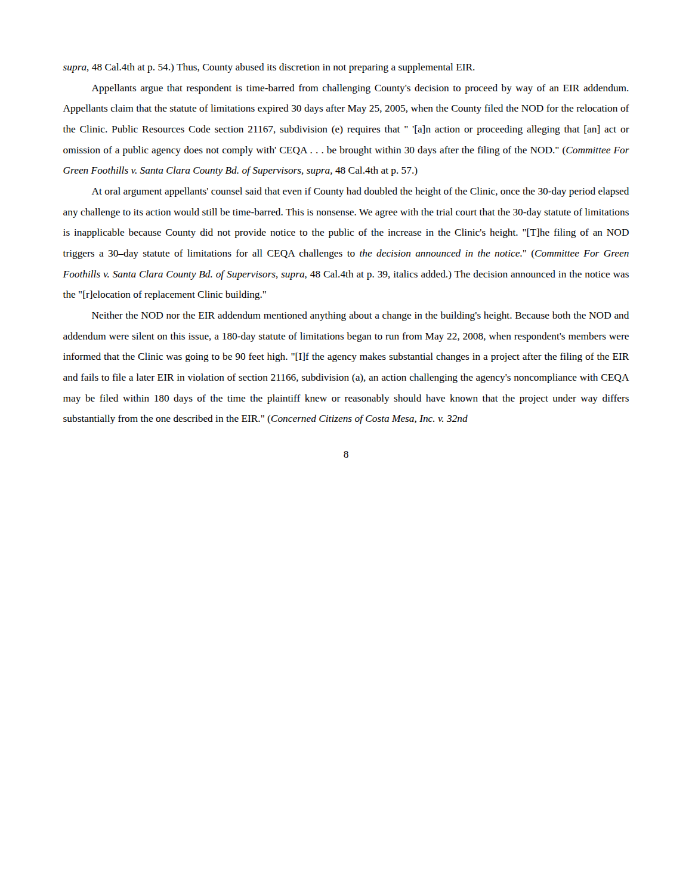supra, 48 Cal.4th at p. 54.) Thus, County abused its discretion in not preparing a supplemental EIR.
Appellants argue that respondent is time-barred from challenging County's decision to proceed by way of an EIR addendum. Appellants claim that the statute of limitations expired 30 days after May 25, 2005, when the County filed the NOD for the relocation of the Clinic. Public Resources Code section 21167, subdivision (e) requires that " '[a]n action or proceeding alleging that [an] act or omission of a public agency does not comply with' CEQA . . . be brought within 30 days after the filing of the NOD." (Committee For Green Foothills v. Santa Clara County Bd. of Supervisors, supra, 48 Cal.4th at p. 57.)
At oral argument appellants' counsel said that even if County had doubled the height of the Clinic, once the 30-day period elapsed any challenge to its action would still be time-barred. This is nonsense. We agree with the trial court that the 30-day statute of limitations is inapplicable because County did not provide notice to the public of the increase in the Clinic's height. "[T]he filing of an NOD triggers a 30–day statute of limitations for all CEQA challenges to the decision announced in the notice." (Committee For Green Foothills v. Santa Clara County Bd. of Supervisors, supra, 48 Cal.4th at p. 39, italics added.) The decision announced in the notice was the "[r]elocation of replacement Clinic building."
Neither the NOD nor the EIR addendum mentioned anything about a change in the building's height. Because both the NOD and addendum were silent on this issue, a 180-day statute of limitations began to run from May 22, 2008, when respondent's members were informed that the Clinic was going to be 90 feet high. "[I]f the agency makes substantial changes in a project after the filing of the EIR and fails to file a later EIR in violation of section 21166, subdivision (a), an action challenging the agency's noncompliance with CEQA may be filed within 180 days of the time the plaintiff knew or reasonably should have known that the project under way differs substantially from the one described in the EIR." (Concerned Citizens of Costa Mesa, Inc. v. 32nd
8